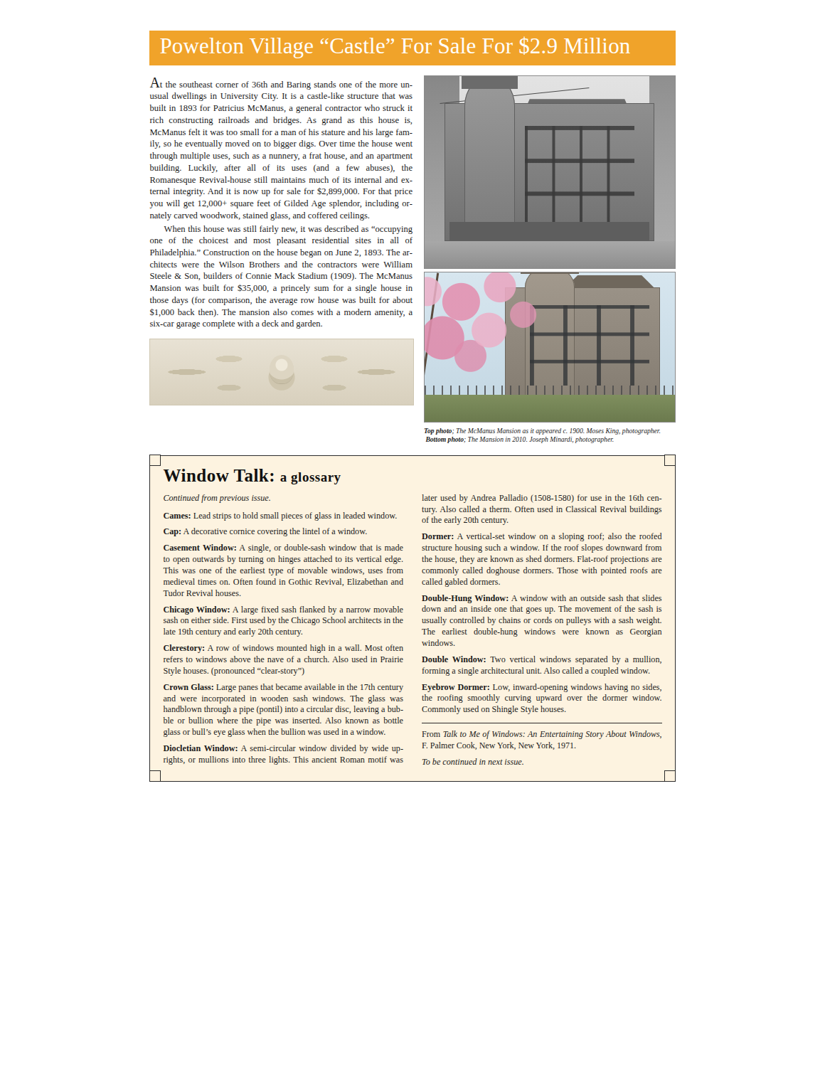Powelton Village “Castle” For Sale For $2.9 Million
At the southeast corner of 36th and Baring stands one of the more unusual dwellings in University City. It is a castle-like structure that was built in 1893 for Patricius McManus, a general contractor who struck it rich constructing railroads and bridges. As grand as this house is, McManus felt it was too small for a man of his stature and his large family, so he eventually moved on to bigger digs. Over time the house went through multiple uses, such as a nunnery, a frat house, and an apartment building. Luckily, after all of its uses (and a few abuses), the Romanesque Revival-house still maintains much of its internal and external integrity. And it is now up for sale for $2,899,000. For that price you will get 12,000+ square feet of Gilded Age splendor, including ornately carved woodwork, stained glass, and coffered ceilings.
When this house was still fairly new, it was described as “occupying one of the choicest and most pleasant residential sites in all of Philadelphia.” Construction on the house began on June 2, 1893. The architects were the Wilson Brothers and the contractors were William Steele & Son, builders of Connie Mack Stadium (1909). The McManus Mansion was built for $35,000, a princely sum for a single house in those days (for comparison, the average row house was built for about $1,000 back then). The mansion also comes with a modern amenity, a six-car garage complete with a deck and garden.
Top photo; The McManus Mansion as it appeared c. 1900. Moses King, photographer. Bottom photo; The Mansion in 2010. Joseph Minardi, photographer.
Window Talk: a glossary
Continued from previous issue.
Cames: Lead strips to hold small pieces of glass in leaded window.
Cap: A decorative cornice covering the lintel of a window.
Casement Window: A single, or double-sash window that is made to open outwards by turning on hinges attached to its vertical edge. This was one of the earliest type of movable windows, uses from medieval times on. Often found in Gothic Revival, Elizabethan and Tudor Revival houses.
Chicago Window: A large fixed sash flanked by a narrow movable sash on either side. First used by the Chicago School architects in the late 19th century and early 20th century.
Clerestory: A row of windows mounted high in a wall. Most often refers to windows above the nave of a church. Also used in Prairie Style houses. (pronounced “clear-story”)
Crown Glass: Large panes that became available in the 17th century and were incorporated in wooden sash windows. The glass was handblown through a pipe (pontil) into a circular disc, leaving a bubble or bullion where the pipe was inserted. Also known as bottle glass or bull’s eye glass when the bullion was used in a window.
Diocletian Window: A semi-circular window divided by wide uprights, or mullions into three lights. This ancient Roman motif was later used by Andrea Palladio (1508-1580) for use in the 16th century. Also called a therm. Often used in Classical Revival buildings of the early 20th century.
Dormer: A vertical-set window on a sloping roof; also the roofed structure housing such a window. If the roof slopes downward from the house, they are known as shed dormers. Flat-roof projections are commonly called doghouse dormers. Those with pointed roofs are called gabled dormers.
Double-Hung Window: A window with an outside sash that slides down and an inside one that goes up. The movement of the sash is usually controlled by chains or cords on pulleys with a sash weight. The earliest double-hung windows were known as Georgian windows.
Double Window: Two vertical windows separated by a mullion, forming a single architectural unit. Also called a coupled window.
Eyebrow Dormer: Low, inward-opening windows having no sides, the roofing smoothly curving upward over the dormer window. Commonly used on Shingle Style houses.
From Talk to Me of Windows: An Entertaining Story About Windows, F. Palmer Cook, New York, New York, 1971.
To be continued in next issue.